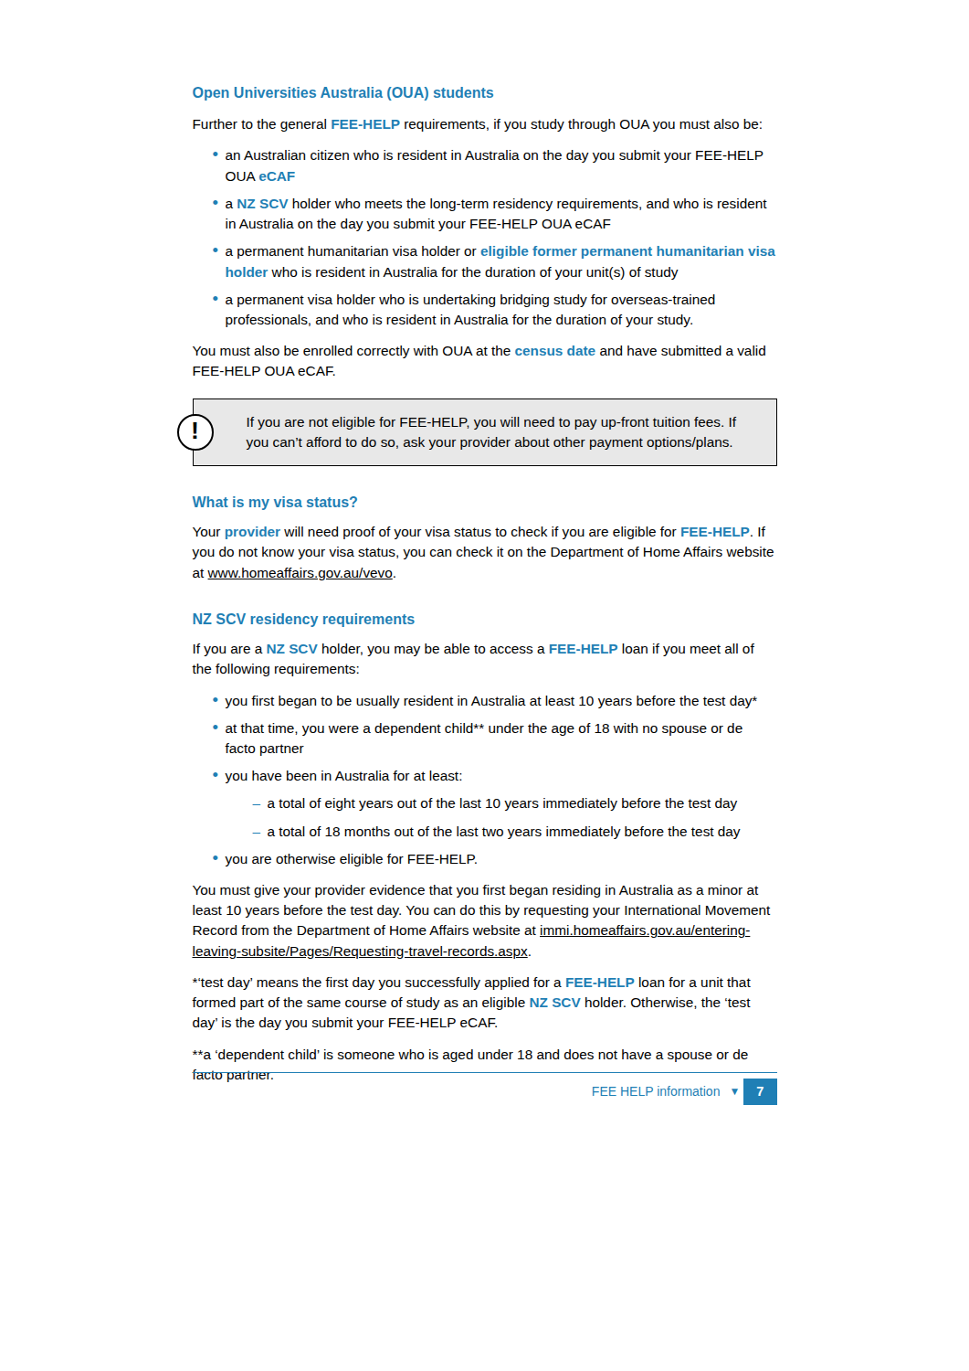Open Universities Australia (OUA) students
Further to the general FEE-HELP requirements, if you study through OUA you must also be:
an Australian citizen who is resident in Australia on the day you submit your FEE-HELP OUA eCAF
a NZ SCV holder who meets the long-term residency requirements, and who is resident in Australia on the day you submit your FEE-HELP OUA eCAF
a permanent humanitarian visa holder or eligible former permanent humanitarian visa holder who is resident in Australia for the duration of your unit(s) of study
a permanent visa holder who is undertaking bridging study for overseas-trained professionals, and who is resident in Australia for the duration of your study.
You must also be enrolled correctly with OUA at the census date and have submitted a valid FEE-HELP OUA eCAF.
!
If you are not eligible for FEE-HELP, you will need to pay up-front tuition fees. If you can’t afford to do so, ask your provider about other payment options/plans.
What is my visa status?
Your provider will need proof of your visa status to check if you are eligible for FEE-HELP. If you do not know your visa status, you can check it on the Department of Home Affairs website at www.homeaffairs.gov.au/vevo.
NZ SCV residency requirements
If you are a NZ SCV holder, you may be able to access a FEE-HELP loan if you meet all of the following requirements:
you first began to be usually resident in Australia at least 10 years before the test day*
at that time, you were a dependent child** under the age of 18 with no spouse or de facto partner
you have been in Australia for at least:
a total of eight years out of the last 10 years immediately before the test day
a total of 18 months out of the last two years immediately before the test day
you are otherwise eligible for FEE-HELP.
You must give your provider evidence that you first began residing in Australia as a minor at least 10 years before the test day. You can do this by requesting your International Movement Record from the Department of Home Affairs website at immi.homeaffairs.gov.au/entering-leaving-subsite/Pages/Requesting-travel-records.aspx.
*‘test day’ means the first day you successfully applied for a FEE-HELP loan for a unit that formed part of the same course of study as an eligible NZ SCV holder. Otherwise, the ‘test day’ is the day you submit your FEE-HELP eCAF.
**a ‘dependent child’ is someone who is aged under 18 and does not have a spouse or de facto partner.
FEE HELP information ▼ 7